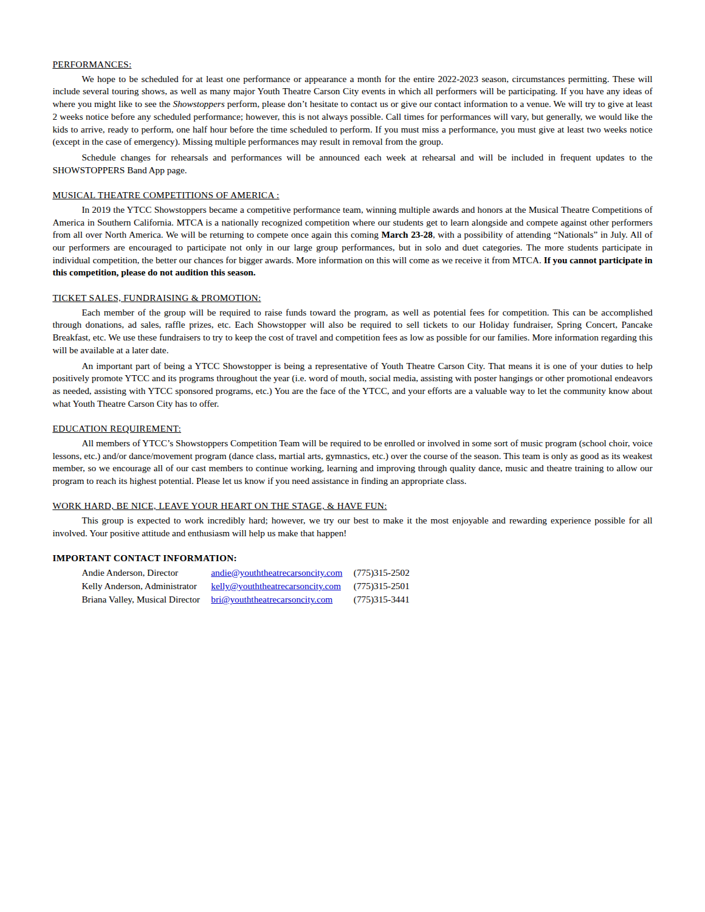PERFORMANCES:
We hope to be scheduled for at least one performance or appearance a month for the entire 2022-2023 season, circumstances permitting. These will include several touring shows, as well as many major Youth Theatre Carson City events in which all performers will be participating. If you have any ideas of where you might like to see the Showstoppers perform, please don’t hesitate to contact us or give our contact information to a venue. We will try to give at least 2 weeks notice before any scheduled performance; however, this is not always possible. Call times for performances will vary, but generally, we would like the kids to arrive, ready to perform, one half hour before the time scheduled to perform. If you must miss a performance, you must give at least two weeks notice (except in the case of emergency). Missing multiple performances may result in removal from the group.
Schedule changes for rehearsals and performances will be announced each week at rehearsal and will be included in frequent updates to the SHOWSTOPPERS Band App page.
MUSICAL THEATRE COMPETITIONS OF AMERICA :
In 2019 the YTCC Showstoppers became a competitive performance team, winning multiple awards and honors at the Musical Theatre Competitions of America in Southern California. MTCA is a nationally recognized competition where our students get to learn alongside and compete against other performers from all over North America. We will be returning to compete once again this coming March 23-28, with a possibility of attending “Nationals” in July. All of our performers are encouraged to participate not only in our large group performances, but in solo and duet categories. The more students participate in individual competition, the better our chances for bigger awards. More information on this will come as we receive it from MTCA. If you cannot participate in this competition, please do not audition this season.
TICKET SALES, FUNDRAISING & PROMOTION:
Each member of the group will be required to raise funds toward the program, as well as potential fees for competition. This can be accomplished through donations, ad sales, raffle prizes, etc. Each Showstopper will also be required to sell tickets to our Holiday fundraiser, Spring Concert, Pancake Breakfast, etc. We use these fundraisers to try to keep the cost of travel and competition fees as low as possible for our families. More information regarding this will be available at a later date.
An important part of being a YTCC Showstopper is being a representative of Youth Theatre Carson City. That means it is one of your duties to help positively promote YTCC and its programs throughout the year (i.e. word of mouth, social media, assisting with poster hangings or other promotional endeavors as needed, assisting with YTCC sponsored programs, etc.) You are the face of the YTCC, and your efforts are a valuable way to let the community know about what Youth Theatre Carson City has to offer.
EDUCATION REQUIREMENT:
All members of YTCC’s Showstoppers Competition Team will be required to be enrolled or involved in some sort of music program (school choir, voice lessons, etc.) and/or dance/movement program (dance class, martial arts, gymnastics, etc.) over the course of the season. This team is only as good as its weakest member, so we encourage all of our cast members to continue working, learning and improving through quality dance, music and theatre training to allow our program to reach its highest potential. Please let us know if you need assistance in finding an appropriate class.
WORK HARD, BE NICE, LEAVE YOUR HEART ON THE STAGE, & HAVE FUN:
This group is expected to work incredibly hard; however, we try our best to make it the most enjoyable and rewarding experience possible for all involved. Your positive attitude and enthusiasm will help us make that happen!
IMPORTANT CONTACT INFORMATION:
| Andie Anderson, Director | andie@youththeatrecarsoncity.com | (775)315-2502 |
| Kelly Anderson, Administrator | kelly@youththeatrecarsoncity.com | (775)315-2501 |
| Briana Valley, Musical Director | bri@youththeatrecarsoncity.com | (775)315-3441 |